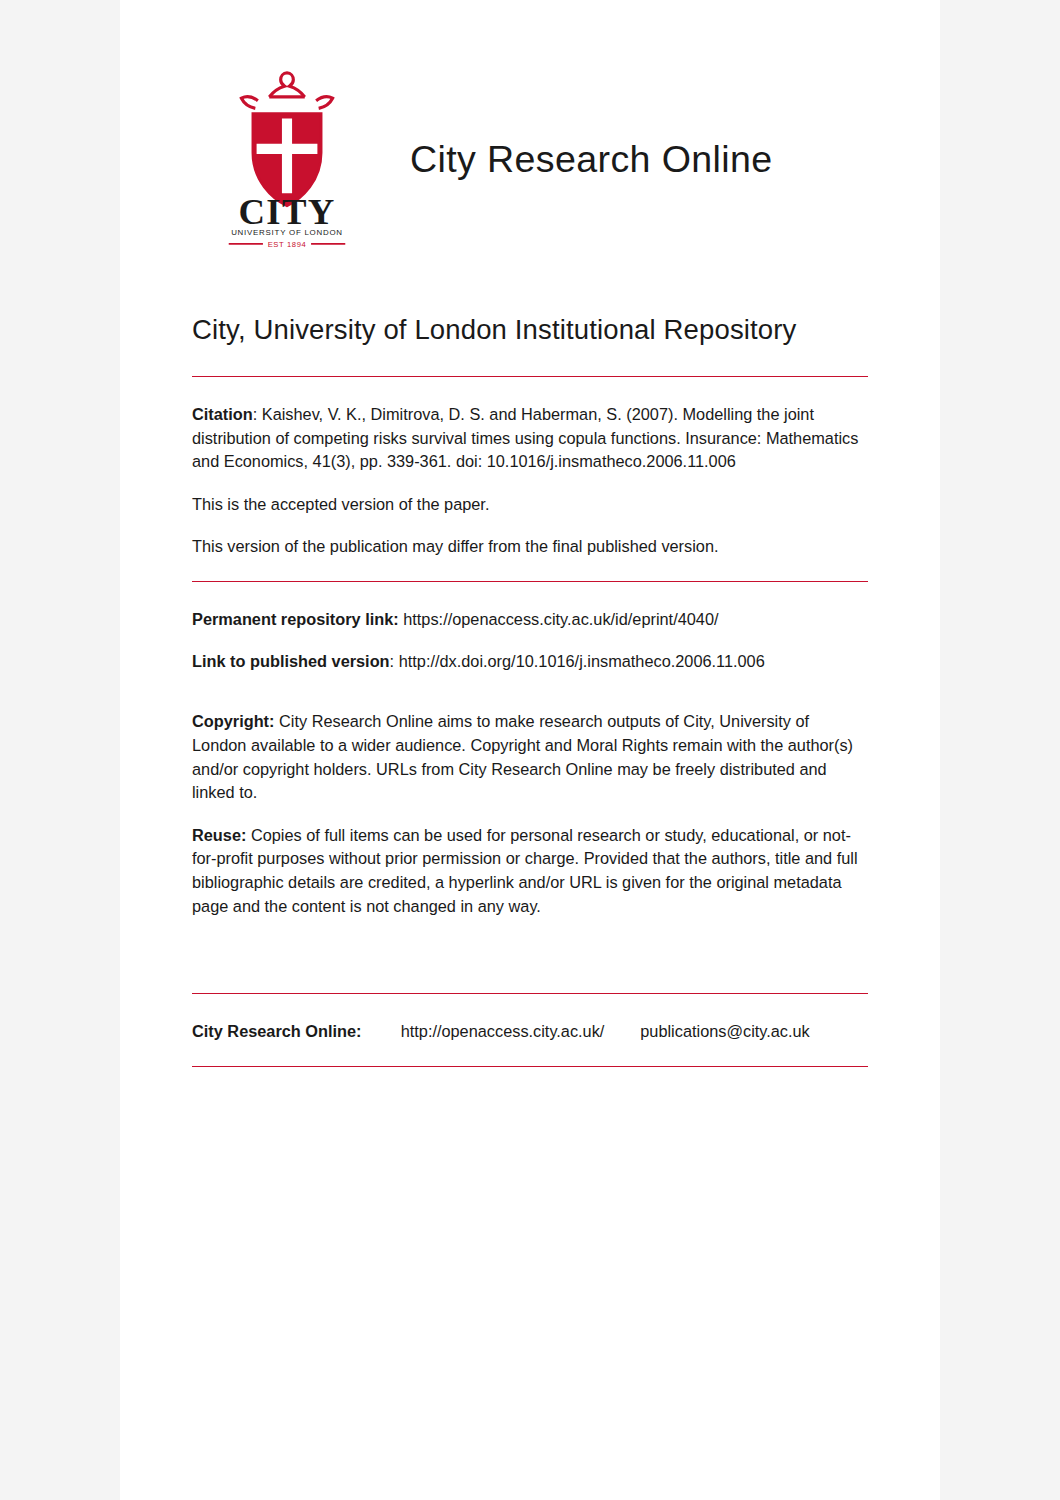CITY UNIVERSITY OF LONDON EST 1894
City Research Online
City, University of London Institutional Repository
Citation: Kaishev, V. K., Dimitrova, D. S. and Haberman, S. (2007). Modelling the joint distribution of competing risks survival times using copula functions. Insurance: Mathematics and Economics, 41(3), pp. 339-361. doi: 10.1016/j.insmatheco.2006.11.006
This is the accepted version of the paper.
This version of the publication may differ from the final published version.
Permanent repository link: https://openaccess.city.ac.uk/id/eprint/4040/
Link to published version: http://dx.doi.org/10.1016/j.insmatheco.2006.11.006
Copyright: City Research Online aims to make research outputs of City, University of London available to a wider audience. Copyright and Moral Rights remain with the author(s) and/or copyright holders. URLs from City Research Online may be freely distributed and linked to.
Reuse: Copies of full items can be used for personal research or study, educational, or not-for-profit purposes without prior permission or charge. Provided that the authors, title and full bibliographic details are credited, a hyperlink and/or URL is given for the original metadata page and the content is not changed in any way.
City Research Online: http://openaccess.city.ac.uk/ publications@city.ac.uk